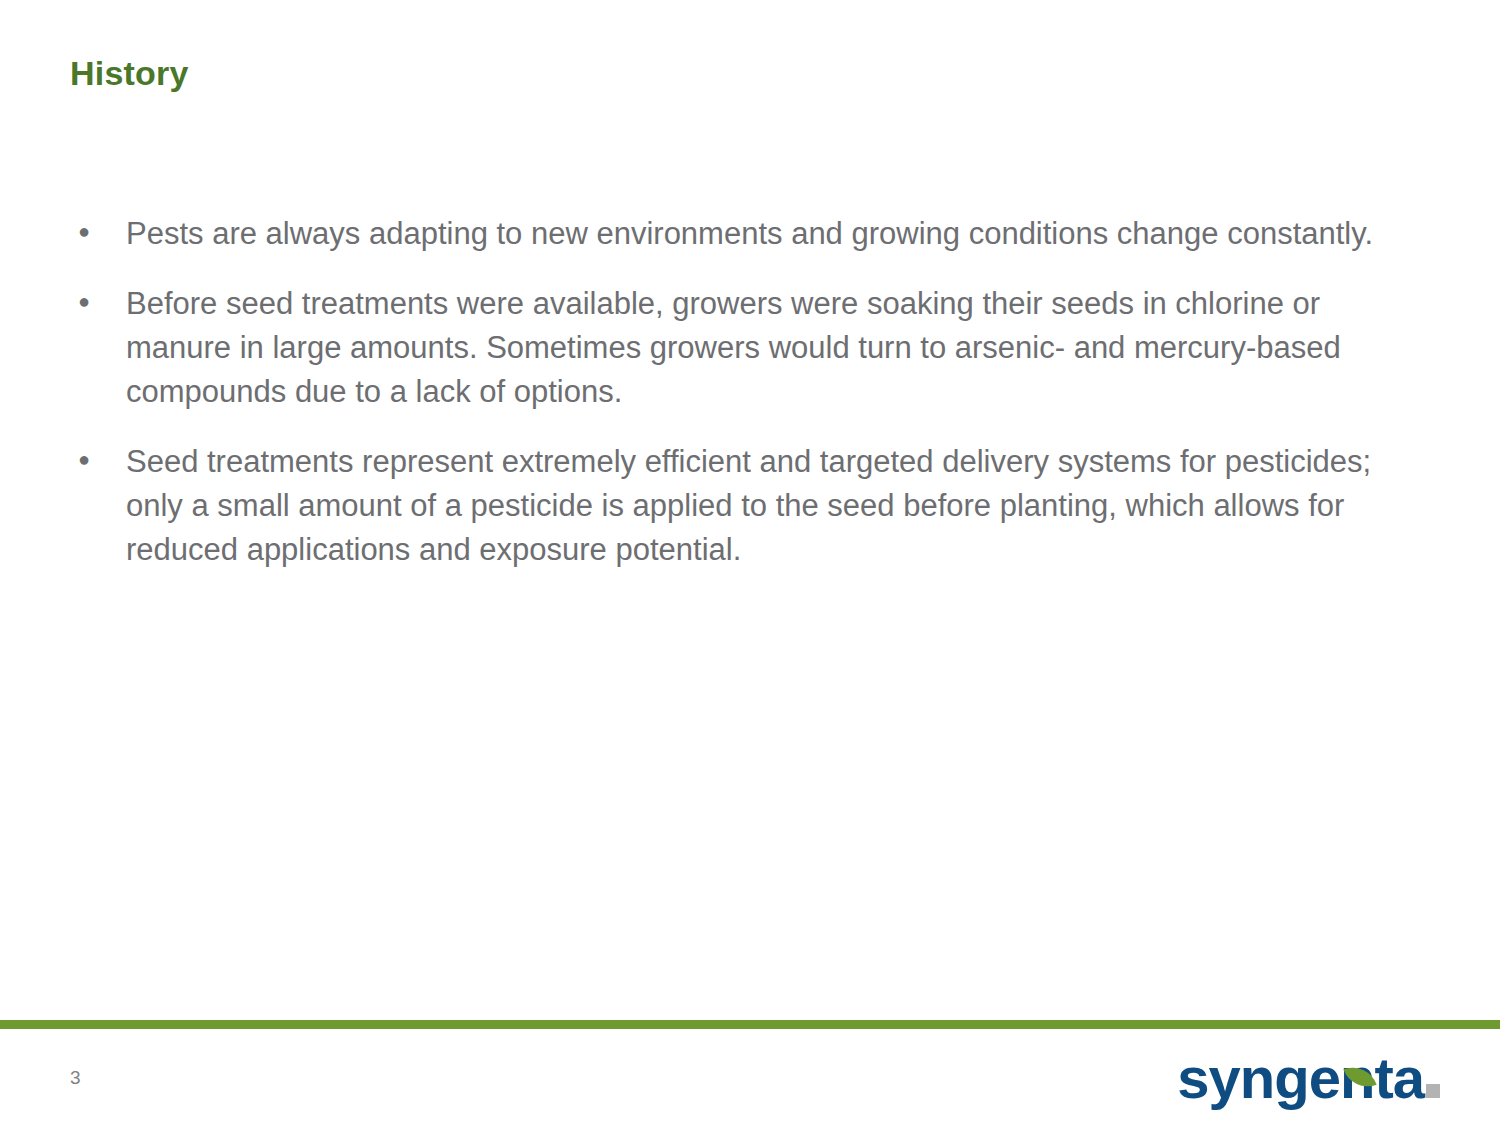History
Pests are always adapting to new environments and growing conditions change constantly.
Before seed treatments were available, growers were soaking their seeds in chlorine or manure in large amounts. Sometimes growers would turn to arsenic- and mercury-based compounds due to a lack of options.
Seed treatments represent extremely efficient and targeted delivery systems for pesticides; only a small amount of a pesticide is applied to the seed before planting, which allows for reduced applications and exposure potential.
3
syngent a